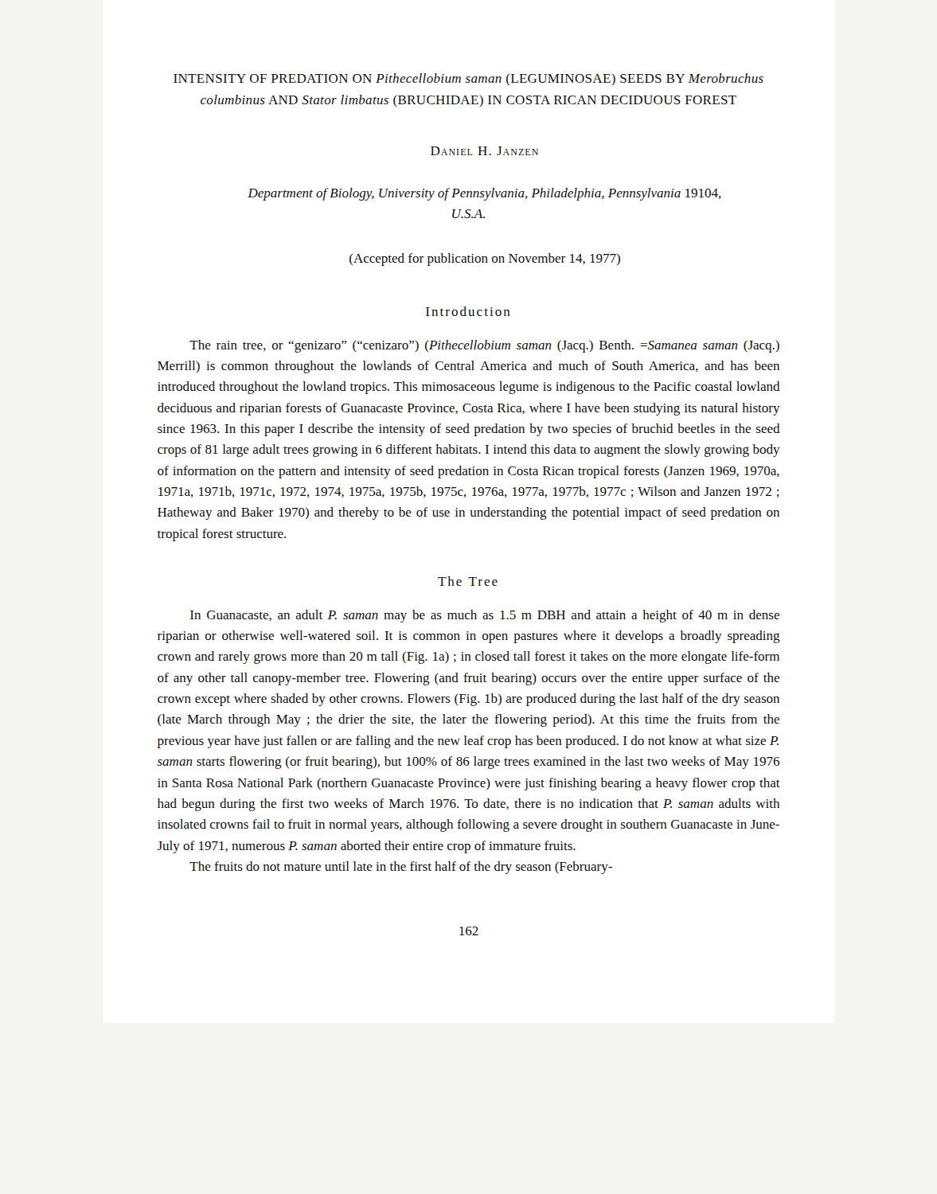Intensity of Predation on Pithecellobium saman (Leguminosae) Seeds by Merobruchus columbinus and Stator limbatus (Bruchidae) in Costa Rican Deciduous Forest
Daniel H. Janzen
Department of Biology, University of Pennsylvania, Philadelphia, Pennsylvania 19104,
U.S.A.
(Accepted for publication on November 14, 1977)
Introduction
The rain tree, or “genizaro” (“cenizaro”) (Pithecellobium saman (Jacq.) Benth. =Samanea saman (Jacq.) Merrill) is common throughout the lowlands of Central America and much of South America, and has been introduced throughout the lowland tropics. This mimosaceous legume is indigenous to the Pacific coastal lowland deciduous and riparian forests of Guanacaste Province, Costa Rica, where I have been studying its natural history since 1963. In this paper I describe the intensity of seed predation by two species of bruchid beetles in the seed crops of 81 large adult trees growing in 6 different habitats. I intend this data to augment the slowly growing body of information on the pattern and intensity of seed predation in Costa Rican tropical forests (Janzen 1969, 1970a, 1971a, 1971b, 1971c, 1972, 1974, 1975a, 1975b, 1975c, 1976a, 1977a, 1977b, 1977c ; Wilson and Janzen 1972 ; Hatheway and Baker 1970) and thereby to be of use in understanding the potential impact of seed predation on tropical forest structure.
The Tree
In Guanacaste, an adult P. saman may be as much as 1.5 m DBH and attain a height of 40 m in dense riparian or otherwise well-watered soil. It is common in open pastures where it develops a broadly spreading crown and rarely grows more than 20 m tall (Fig. 1a) ; in closed tall forest it takes on the more elongate life-form of any other tall canopy-member tree. Flowering (and fruit bearing) occurs over the entire upper surface of the crown except where shaded by other crowns. Flowers (Fig. 1b) are produced during the last half of the dry season (late March through May ; the drier the site, the later the flowering period). At this time the fruits from the previous year have just fallen or are falling and the new leaf crop has been produced. I do not know at what size P. saman starts flowering (or fruit bearing), but 100% of 86 large trees examined in the last two weeks of May 1976 in Santa Rosa National Park (northern Guanacaste Province) were just finishing bearing a heavy flower crop that had begun during the first two weeks of March 1976. To date, there is no indication that P. saman adults with insolated crowns fail to fruit in normal years, although following a severe drought in southern Guanacaste in June-July of 1971, numerous P. saman aborted their entire crop of immature fruits.
The fruits do not mature until late in the first half of the dry season (February-
162